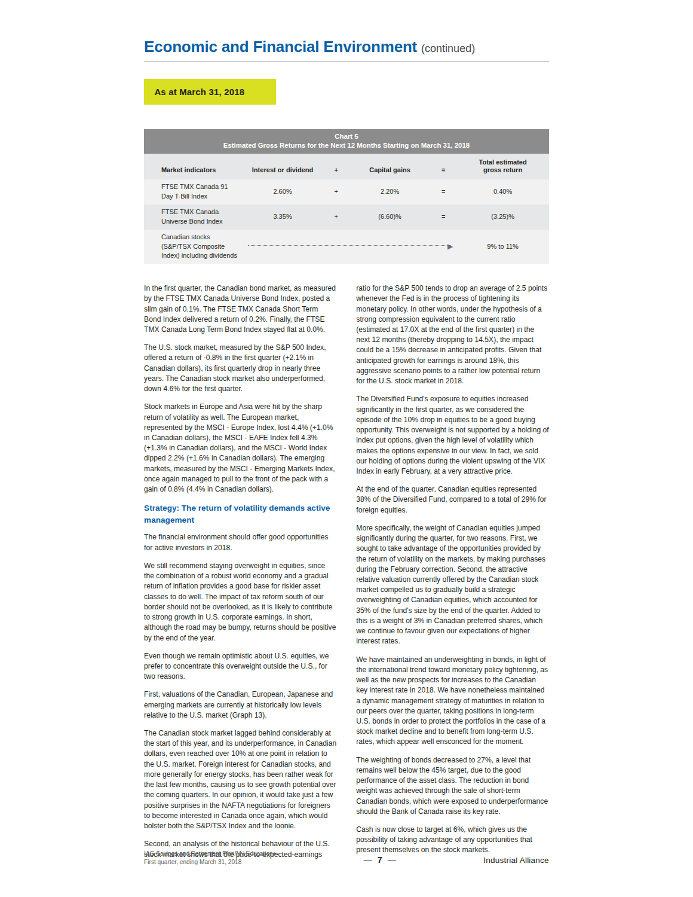Economic and Financial Environment (continued)
As at March 31, 2018
| Chart 5 Estimated Gross Returns for the Next 12 Months Starting on March 31, 2018 |
| --- |
| Market indicators | Interest or dividend | + | Capital gains | = | Total estimated gross return |
| FTSE TMX Canada 91 Day T-Bill Index | 2.60% | + | 2.20% | = | 0.40% |
| FTSE TMX Canada Universe Bond Index | 3.35% | + | (6.60)% | = | (3.25)% |
| Canadian stocks (S&P/TSX Composite Index) including dividends | ▶ | 9% to 11% |
In the first quarter, the Canadian bond market, as measured by the FTSE TMX Canada Universe Bond Index, posted a slim gain of 0.1%. The FTSE TMX Canada Short Term Bond Index delivered a return of 0.2%. Finally, the FTSE TMX Canada Long Term Bond Index stayed flat at 0.0%.
The U.S. stock market, measured by the S&P 500 Index, offered a return of -0.8% in the first quarter (+2.1% in Canadian dollars), its first quarterly drop in nearly three years. The Canadian stock market also underperformed, down 4.6% for the first quarter.
Stock markets in Europe and Asia were hit by the sharp return of volatility as well. The European market, represented by the MSCI - Europe Index, lost 4.4% (+1.0% in Canadian dollars), the MSCI - EAFE Index fell 4.3% (+1.3% in Canadian dollars), and the MSCI - World Index dipped 2.2% (+1.6% in Canadian dollars). The emerging markets, measured by the MSCI - Emerging Markets Index, once again managed to pull to the front of the pack with a gain of 0.8% (4.4% in Canadian dollars).
Strategy: The return of volatility demands active management
The financial environment should offer good opportunities for active investors in 2018.
We still recommend staying overweight in equities, since the combination of a robust world economy and a gradual return of inflation provides a good base for riskier asset classes to do well. The impact of tax reform south of our border should not be overlooked, as it is likely to contribute to strong growth in U.S. corporate earnings. In short, although the road may be bumpy, returns should be positive by the end of the year.
Even though we remain optimistic about U.S. equities, we prefer to concentrate this overweight outside the U.S., for two reasons.
First, valuations of the Canadian, European, Japanese and emerging markets are currently at historically low levels relative to the U.S. market (Graph 13).
The Canadian stock market lagged behind considerably at the start of this year, and its underperformance, in Canadian dollars, even reached over 10% at one point in relation to the U.S. market. Foreign interest for Canadian stocks, and more generally for energy stocks, has been rather weak for the last few months, causing us to see growth potential over the coming quarters. In our opinion, it would take just a few positive surprises in the NAFTA negotiations for foreigners to become interested in Canada once again, which would bolster both the S&P/TSX Index and the loonie.
Second, an analysis of the historical behaviour of the U.S. stock market shows that the price-to-expected-earnings ratio for the S&P 500 tends to drop an average of 2.5 points whenever the Fed is in the process of tightening its monetary policy. In other words, under the hypothesis of a strong compression equivalent to the current ratio (estimated at 17.0X at the end of the first quarter) in the next 12 months (thereby dropping to 14.5X), the impact could be a 15% decrease in anticipated profits. Given that anticipated growth for earnings is around 18%, this aggressive scenario points to a rather low potential return for the U.S. stock market in 2018.
The Diversified Fund's exposure to equities increased significantly in the first quarter, as we considered the episode of the 10% drop in equities to be a good buying opportunity. This overweight is not supported by a holding of index put options, given the high level of volatility which makes the options expensive in our view. In fact, we sold our holding of options during the violent upswing of the VIX Index in early February, at a very attractive price.
At the end of the quarter, Canadian equities represented 38% of the Diversified Fund, compared to a total of 29% for foreign equities.
More specifically, the weight of Canadian equities jumped significantly during the quarter, for two reasons. First, we sought to take advantage of the opportunities provided by the return of volatility on the markets, by making purchases during the February correction. Second, the attractive relative valuation currently offered by the Canadian stock market compelled us to gradually build a strategic overweighting of Canadian equities, which accounted for 35% of the fund's size by the end of the quarter. Added to this is a weight of 3% in Canadian preferred shares, which we continue to favour given our expectations of higher interest rates.
We have maintained an underweighting in bonds, in light of the international trend toward monetary policy tightening, as well as the new prospects for increases to the Canadian key interest rate in 2018. We have nonetheless maintained a dynamic management strategy of maturities in relation to our peers over the quarter, taking positions in long-term U.S. bonds in order to protect the portfolios in the case of a stock market decline and to benefit from long-term U.S. rates, which appear well ensconced for the moment.
The weighting of bonds decreased to 27%, a level that remains well below the 45% target, due to the good performance of the asset class. The reduction in bond weight was achieved through the sale of short-term Canadian bonds, which were exposed to underperformance should the Bank of Canada raise its key rate.
Cash is now close to target at 6%, which gives us the possibility of taking advantage of any opportunities that present themselves on the stock markets.
IAG Savings and Retirement Plan/My Education+
First quarter, ending March 31, 2018
— 7 —
Industrial Alliance